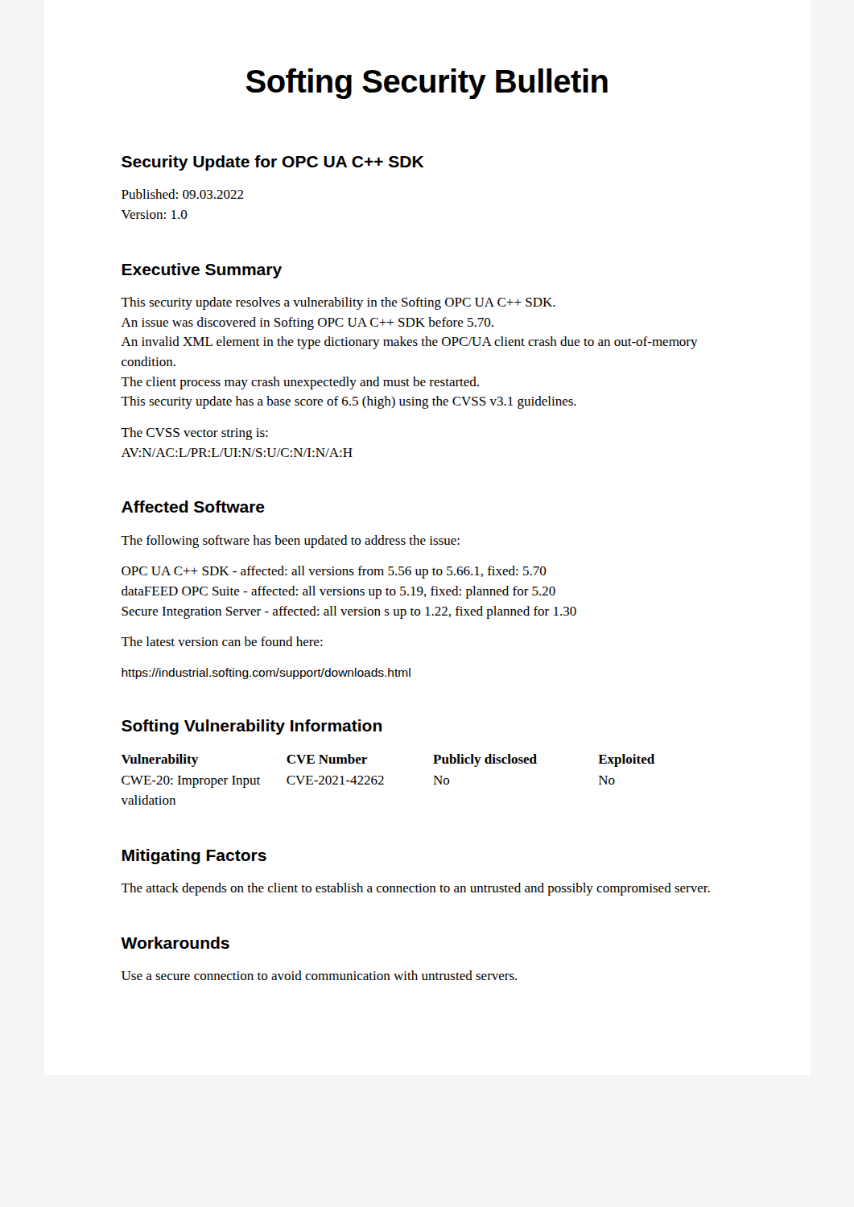Softing Security Bulletin
Security Update for OPC UA C++ SDK
Published: 09.03.2022
Version: 1.0
Executive Summary
This security update resolves a vulnerability in the Softing OPC UA C++ SDK.
An issue was discovered in Softing OPC UA C++ SDK before 5.70.
An invalid XML element in the type dictionary makes the OPC/UA client crash due to an out-of-memory condition.
The client process may crash unexpectedly and must be restarted.
This security update has a base score of 6.5 (high) using the CVSS v3.1 guidelines.
The CVSS vector string is:
AV:N/AC:L/PR:L/UI:N/S:U/C:N/I:N/A:H
Affected Software
The following software has been updated to address the issue:
OPC UA C++ SDK - affected: all versions from 5.56 up to 5.66.1, fixed: 5.70
dataFEED OPC Suite - affected: all versions up to 5.19, fixed: planned for 5.20
Secure Integration Server - affected: all version s up to 1.22, fixed planned for 1.30
The latest version can be found here:
https://industrial.softing.com/support/downloads.html
Softing Vulnerability Information
| Vulnerability | CVE Number | Publicly disclosed | Exploited |
| --- | --- | --- | --- |
| CWE-20: Improper Input validation | CVE-2021-42262 | No | No |
Mitigating Factors
The attack depends on the client to establish a connection to an untrusted and possibly compromised server.
Workarounds
Use a secure connection to avoid communication with untrusted servers.